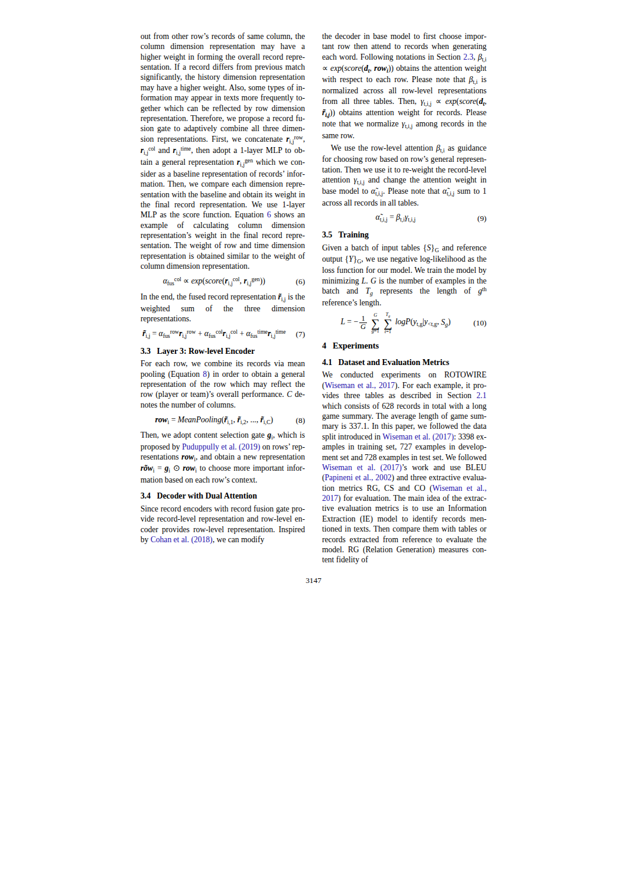out from other row’s records of same column, the column dimension representation may have a higher weight in forming the overall record representation. If a record differs from previous match significantly, the history dimension representation may have a higher weight. Also, some types of information may appear in texts more frequently together which can be reflected by row dimension representation. Therefore, we propose a record fusion gate to adaptively combine all three dimension representations. First, we concatenate ri,jrow, ri,jcol and ri,jtime, then adopt a 1-layer MLP to obtain a general representation ri,jgen which we consider as a baseline representation of records’ information. Then, we compare each dimension representation with the baseline and obtain its weight in the final record representation. We use 1-layer MLP as the score function. Equation 6 shows an example of calculating column dimension representation’s weight in the final record representation. The weight of row and time dimension representation is obtained similar to the weight of column dimension representation.
αfuscol ∝ exp(score(ri,jcol, ri,jgen))
(6)
In the end, the fused record representation r̃i,j is the weighted sum of the three dimension representations.
r̃i,j = αfusrowri,jrow + αfuscolri,jcol + αfustimeri,jtime
(7)
3.3 Layer 3: Row-level Encoder
For each row, we combine its records via mean pooling (Equation 8) in order to obtain a general representation of the row which may reflect the row (player or team)’s overall performance. C denotes the number of columns.
rowi = MeanPooling(r̃i,1, r̃i,2, ..., r̃i,C)
(8)
Then, we adopt content selection gate gi, which is proposed by Puduppully et al. (2019) on rows’ representations rowi, and obtain a new representation rõwi = gi ⊙ rowi to choose more important information based on each row’s context.
3.4 Decoder with Dual Attention
Since record encoders with record fusion gate provide record-level representation and row-level encoder provides row-level representation. Inspired by Cohan et al. (2018), we can modify
the decoder in base model to first choose important row then attend to records when generating each word. Following notations in Section 2.3, βt,i ∝ exp(score(dt, rowi)) obtains the attention weight with respect to each row. Please note that βt,i is normalized across all row-level representations from all three tables. Then, γt,i,j ∝ exp(score(dt, r̃i,j)) obtains attention weight for records. Please note that we normalize γt,i,j among records in the same row.
We use the row-level attention βt,i as guidance for choosing row based on row’s general representation. Then we use it to re-weight the record-level attention γt,i,j and change the attention weight in base model to α̃t,i,j. Please note that α̃t,i,j sum to 1 across all records in all tables.
α̃t,i,j = βt,iγt,i,j
(9)
3.5 Training
Given a batch of input tables {S}G and reference output {Y}G, we use negative log-likelihood as the loss function for our model. We train the model by minimizing L. G is the number of examples in the batch and Tg represents the length of gth reference’s length.
L = −1 G G∑g=1 Tg∑t=1 logP(yt,g|y<t,g, Sg)
(10)
4 Experiments
4.1 Dataset and Evaluation Metrics
We conducted experiments on ROTOWIRE (Wiseman et al., 2017). For each example, it provides three tables as described in Section 2.1 which consists of 628 records in total with a long game summary. The average length of game summary is 337.1. In this paper, we followed the data split introduced in Wiseman et al. (2017): 3398 examples in training set, 727 examples in development set and 728 examples in test set. We followed Wiseman et al. (2017)’s work and use BLEU (Papineni et al., 2002) and three extractive evaluation metrics RG, CS and CO (Wiseman et al., 2017) for evaluation. The main idea of the extractive evaluation metrics is to use an Information Extraction (IE) model to identify records mentioned in texts. Then compare them with tables or records extracted from reference to evaluate the model. RG (Relation Generation) measures content fidelity of
3147